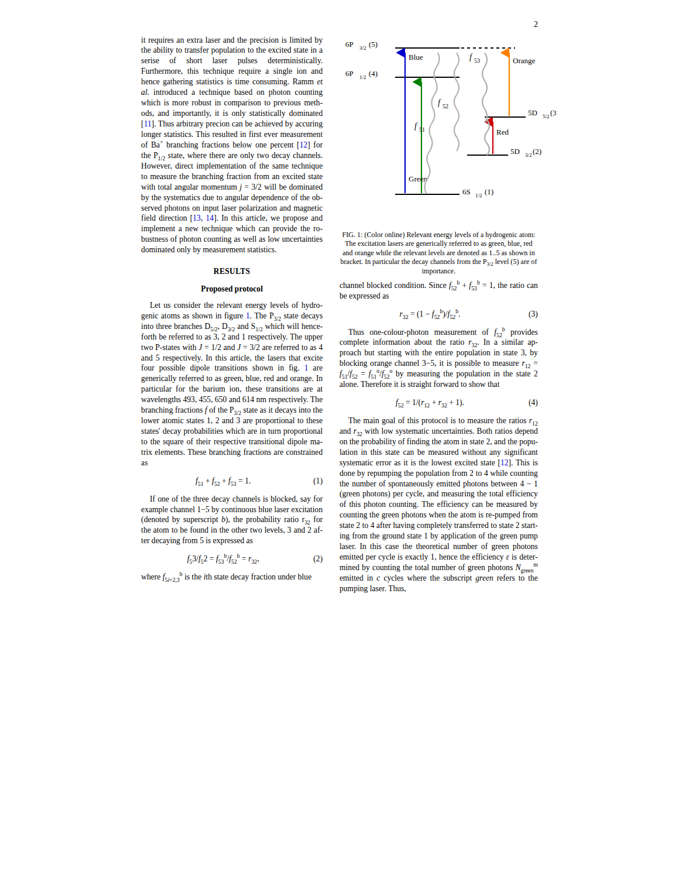2
it requires an extra laser and the precision is limited by the ability to transfer population to the excited state in a serise of short laser pulses deterministically. Furthermore, this technique require a single ion and hence gathering statistics is time consuming. Ramm et al. introduced a technique based on photon counting which is more robust in comparison to previous methods, and importantly, it is only statistically dominated [11]. Thus arbitrary precion can be achieved by accuring longer statistics. This resulted in first ever measurement of Ba+ branching fractions below one percent [12] for the P1/2 state, where there are only two decay channels. However, direct implementation of the same technique to measure the branching fraction from an excited state with total angular momentum j = 3/2 will be dominated by the systematics due to angular dependence of the observed photons on input laser polarization and magnetic field direction [13, 14]. In this article, we propose and implement a new technique which can provide the robustness of photon counting as well as low uncertainties dominated only by measurement statistics.
RESULTS
Proposed protocol
Let us consider the relevant energy levels of hydrogenic atoms as shown in figure 1. The P3/2 state decays into three branches D5/2, D3/2 and S1/2 which will henceforth be referred to as 3, 2 and 1 respectively. The upper two P-states with J = 1/2 and J = 3/2 are referred to as 4 and 5 respectively. In this article, the lasers that excite four possible dipole transitions shown in fig. 1 are generically referred to as green, blue, red and orange. In particular for the barium ion, these transitions are at wavelengths 493, 455, 650 and 614 nm respectively. The branching fractions f of the P3/2 state as it decays into the lower atomic states 1, 2 and 3 are proportional to these states' decay probabilities which are in turn proportional to the square of their respective transitional dipole matrix elements. These branching fractions are constrained as
f51 + f52 + f53 = 1.
(1)
If one of the three decay channels is blocked, say for example channel 1−5 by continuous blue laser excitation (denoted by superscript b), the probability ratio r32 for the atom to be found in the other two levels, 3 and 2 after decaying from 5 is expressed as
f53/f52 = f53b/f52b = r32,
(2)
where f5i=2,3b is the ith state decay fraction under blue
6P 3/2 (5) 6P 1/2 (4) 5D 5/2 (3) 5D 3/2 (2) 6S 1/2 (1) Blue Green Red Orange f 51 f 52 f 53
FIG. 1: (Color online) Relevant energy levels of a hydrogenic atom: The excitation lasers are generically referred to as green, blue, red and orange while the relevant levels are denoted as 1..5 as shown in bracket. In particular the decay channels from the P3/2 level (5) are of importance.
channel blocked condition. Since f52b + f53b = 1, the ratio can be expressed as
r32 = (1 − f52b)/f52b.
(3)
Thus one-colour-photon measurement of f52b provides complete information about the ratio r32. In a similar approach but starting with the entire population in state 3, by blocking orange channel 3−5, it is possible to measure r12 = f51/f52 = f51o/f52o by measuring the population in the state 2 alone. Therefore it is straight forward to show that
f52 = 1/(r12 + r32 + 1).
(4)
The main goal of this protocol is to measure the ratios r12 and r32 with low systematic uncertainties. Both ratios depend on the probability of finding the atom in state 2, and the population in this state can be measured without any significant systematic error as it is the lowest excited state [12]. This is done by repumping the population from 2 to 4 while counting the number of spontaneously emitted photons between 4 − 1 (green photons) per cycle, and measuring the total efficiency of this photon counting. The efficiency can be measured by counting the green photons when the atom is re-pumped from state 2 to 4 after having completely transferred to state 2 starting from the ground state 1 by application of the green pump laser. In this case the theoretical number of green photons emitted per cycle is exactly 1, hence the efficiency ε is determined by counting the total number of green photons Ngreenm emitted in c cycles where the subscript green refers to the pumping laser. Thus,